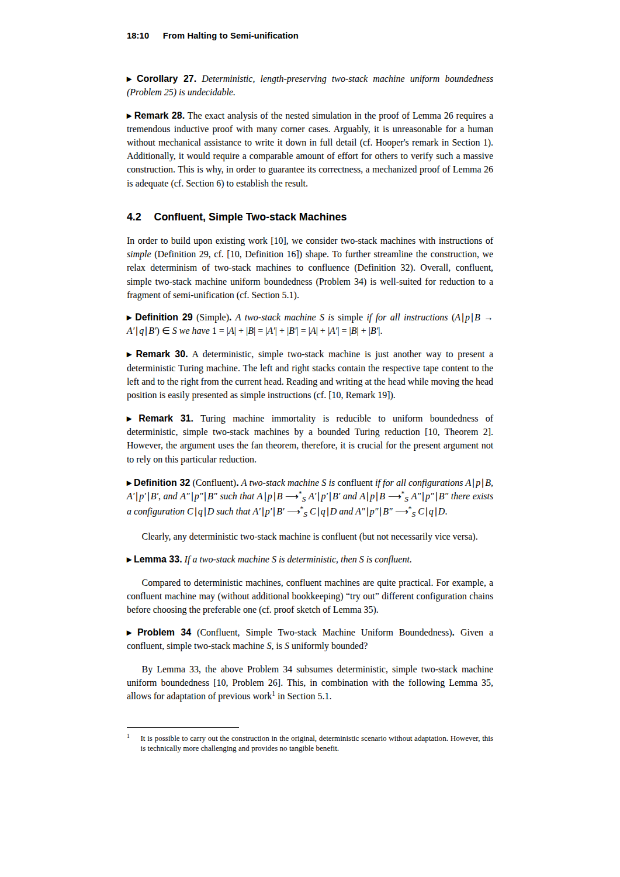18:10 From Halting to Semi-unification
▸ Corollary 27. Deterministic, length-preserving two-stack machine uniform boundedness (Problem 25) is undecidable.
▸ Remark 28. The exact analysis of the nested simulation in the proof of Lemma 26 requires a tremendous inductive proof with many corner cases. Arguably, it is unreasonable for a human without mechanical assistance to write it down in full detail (cf. Hooper's remark in Section 1). Additionally, it would require a comparable amount of effort for others to verify such a massive construction. This is why, in order to guarantee its correctness, a mechanized proof of Lemma 26 is adequate (cf. Section 6) to establish the result.
4.2 Confluent, Simple Two-stack Machines
In order to build upon existing work [10], we consider two-stack machines with instructions of simple (Definition 29, cf. [10, Definition 16]) shape. To further streamline the construction, we relax determinism of two-stack machines to confluence (Definition 32). Overall, confluent, simple two-stack machine uniform boundedness (Problem 34) is well-suited for reduction to a fragment of semi-unification (cf. Section 5.1).
▸ Definition 29 (Simple). A two-stack machine S is simple if for all instructions (A∣p∣B → A′∣q∣B′) ∈ S we have 1 = |A| + |B| = |A′| + |B′| = |A| + |A′| = |B| + |B′|.
▸ Remark 30. A deterministic, simple two-stack machine is just another way to present a deterministic Turing machine. The left and right stacks contain the respective tape content to the left and to the right from the current head. Reading and writing at the head while moving the head position is easily presented as simple instructions (cf. [10, Remark 19]).
▸ Remark 31. Turing machine immortality is reducible to uniform boundedness of deterministic, simple two-stack machines by a bounded Turing reduction [10, Theorem 2]. However, the argument uses the fan theorem, therefore, it is crucial for the present argument not to rely on this particular reduction.
▸ Definition 32 (Confluent). A two-stack machine S is confluent if for all configurations A∣p∣B, A′∣p′∣B′, and A″∣p″∣B″ such that A∣p∣B ⟶*S A′∣p′∣B′ and A∣p∣B ⟶*S A″∣p″∣B″ there exists a configuration C∣q∣D such that A′∣p′∣B′ ⟶*S C∣q∣D and A″∣p″∣B″ ⟶*S C∣q∣D.
Clearly, any deterministic two-stack machine is confluent (but not necessarily vice versa).
▸ Lemma 33. If a two-stack machine S is deterministic, then S is confluent.
Compared to deterministic machines, confluent machines are quite practical. For example, a confluent machine may (without additional bookkeeping) “try out” different configuration chains before choosing the preferable one (cf. proof sketch of Lemma 35).
▸ Problem 34 (Confluent, Simple Two-stack Machine Uniform Boundedness). Given a confluent, simple two-stack machine S, is S uniformly bounded?
By Lemma 33, the above Problem 34 subsumes deterministic, simple two-stack machine uniform boundedness [10, Problem 26]. This, in combination with the following Lemma 35, allows for adaptation of previous work1 in Section 5.1.
1
It is possible to carry out the construction in the original, deterministic scenario without adaptation. However, this is technically more challenging and provides no tangible benefit.